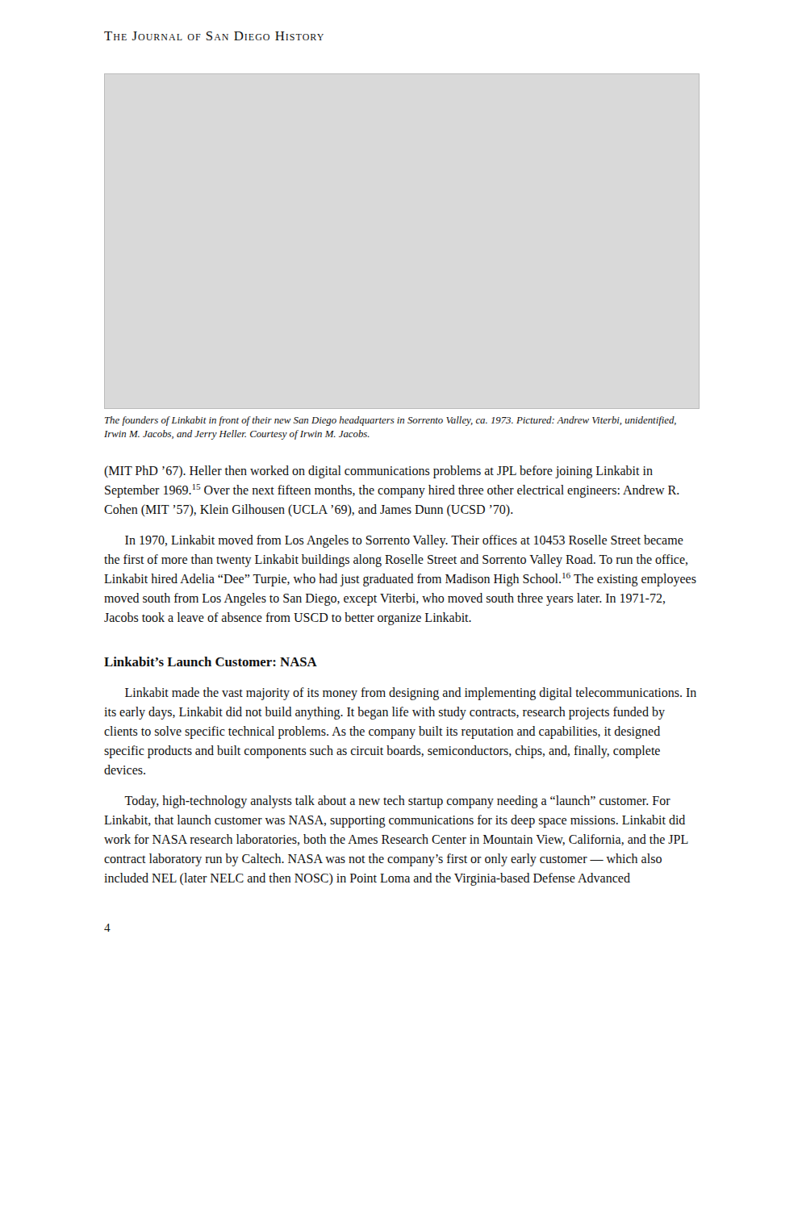The Journal of San Diego History
The founders of Linkabit in front of their new San Diego headquarters in Sorrento Valley, ca. 1973. Pictured: Andrew Viterbi, unidentified, Irwin M. Jacobs, and Jerry Heller. Courtesy of Irwin M. Jacobs.
(MIT PhD ’67). Heller then worked on digital communications problems at JPL before joining Linkabit in September 1969.15 Over the next fifteen months, the company hired three other electrical engineers: Andrew R. Cohen (MIT ’57), Klein Gilhousen (UCLA ’69), and James Dunn (UCSD ’70).
In 1970, Linkabit moved from Los Angeles to Sorrento Valley. Their offices at 10453 Roselle Street became the first of more than twenty Linkabit buildings along Roselle Street and Sorrento Valley Road. To run the office, Linkabit hired Adelia “Dee” Turpie, who had just graduated from Madison High School.16 The existing employees moved south from Los Angeles to San Diego, except Viterbi, who moved south three years later. In 1971-72, Jacobs took a leave of absence from USCD to better organize Linkabit.
Linkabit’s Launch Customer: NASA
Linkabit made the vast majority of its money from designing and implementing digital telecommunications. In its early days, Linkabit did not build anything. It began life with study contracts, research projects funded by clients to solve specific technical problems. As the company built its reputation and capabilities, it designed specific products and built components such as circuit boards, semiconductors, chips, and, finally, complete devices.
Today, high-technology analysts talk about a new tech startup company needing a “launch” customer. For Linkabit, that launch customer was NASA, supporting communications for its deep space missions. Linkabit did work for NASA research laboratories, both the Ames Research Center in Mountain View, California, and the JPL contract laboratory run by Caltech. NASA was not the company’s first or only early customer — which also included NEL (later NELC and then NOSC) in Point Loma and the Virginia-based Defense Advanced
4